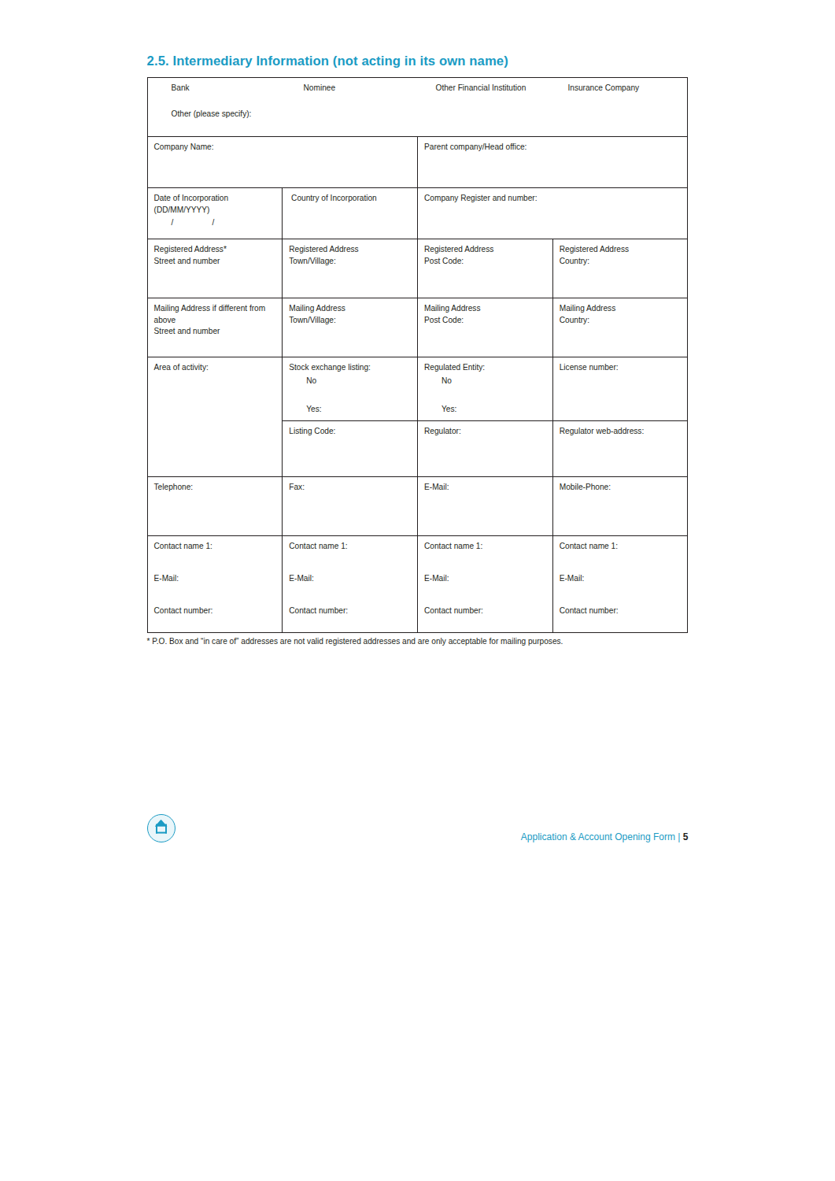2.5. Intermediary Information (not acting in its own name)
| Bank Nominee Other Financial Institution Insurance Company Other (please specify): |
| Company Name: | Parent company/Head office: |
| Date of Incorporation (DD/MM/YYYY) / / | Country of Incorporation | Company Register and number: |
| Registered Address* Street and number | Registered Address Town/Village: | Registered Address Post Code: | Registered Address Country: |
| Mailing Address if different from above Street and number | Mailing Address Town/Village: | Mailing Address Post Code: | Mailing Address Country: |
| Area of activity: | Stock exchange listing: No Yes: | Regulated Entity: No Yes: | License number: |
| Listing Code: | Regulator: | Regulator web-address: |
| Telephone: | Fax: | E-Mail: | Mobile-Phone: |
| Contact name 1: E-Mail: Contact number: | Contact name 1: E-Mail: Contact number: | Contact name 1: E-Mail: Contact number: | Contact name 1: E-Mail: Contact number: |
* P.O. Box and “in care of” addresses are not valid registered addresses and are only acceptable for mailing purposes.
Application & Account Opening Form | 5